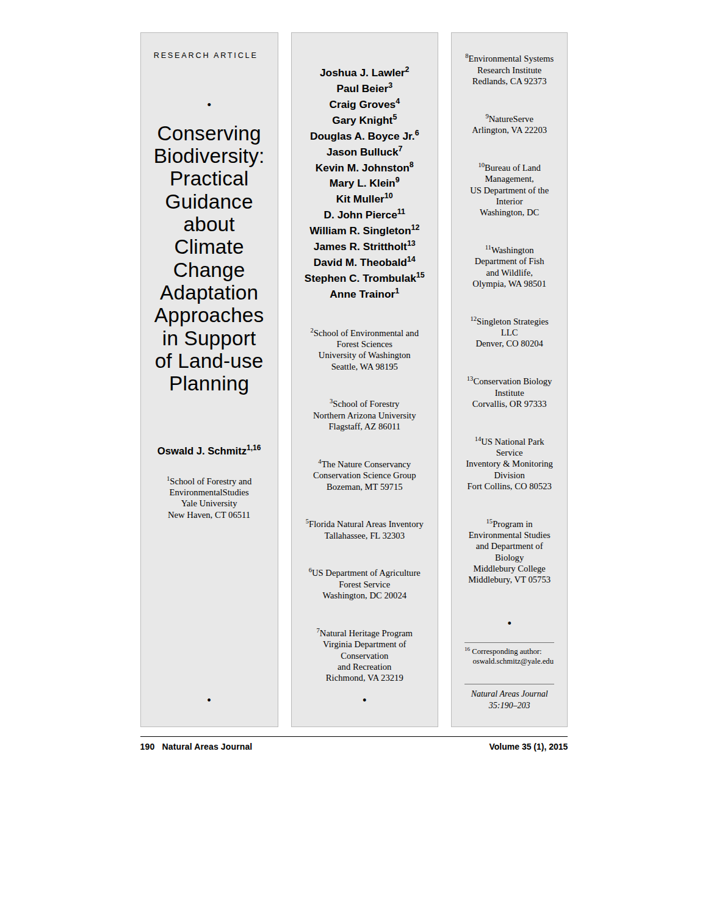Research Article
•
Conserving Biodiversity: Practical Guidance about Climate Change Adaptation Approaches in Support of Land-use Planning
Oswald J. Schmitz1,16
1School of Forestry and
EnvironmentalStudies
Yale University
New Haven, CT 06511
•
Joshua J. Lawler2
Paul Beier3
Craig Groves4
Gary Knight5
Douglas A. Boyce Jr.6
Jason Bulluck7
Kevin M. Johnston8
Mary L. Klein9
Kit Muller10
D. John Pierce11
William R. Singleton12
James R. Strittholt13
David M. Theobald14
Stephen C. Trombulak15
Anne Trainor1
2School of Environmental and
Forest Sciences
University of Washington
Seattle, WA 98195
3School of Forestry
Northern Arizona University
Flagstaff, AZ 86011
4The Nature Conservancy
Conservation Science Group
Bozeman, MT 59715
5Florida Natural Areas Inventory
Tallahassee, FL 32303
6US Department of Agriculture
Forest Service
Washington, DC 20024
7Natural Heritage Program
Virginia Department of Conservation
and Recreation
Richmond, VA 23219
•
8Environmental Systems
Research Institute
Redlands, CA 92373
9NatureServe
Arlington, VA 22203
10Bureau of Land Management,
US Department of the Interior
Washington, DC
11Washington Department of Fish
and Wildlife,
Olympia, WA 98501
12Singleton Strategies LLC
Denver, CO 80204
13Conservation Biology Institute
Corvallis, OR 97333
14US National Park Service
Inventory & Monitoring Division
Fort Collins, CO 80523
15Program in Environmental Studies
and Department of Biology
Middlebury College
Middlebury, VT 05753
•
16 Corresponding author: oswald.schmitz@yale.edu
Natural Areas Journal 35:190–203
190 Natural Areas Journal
Volume 35 (1), 2015